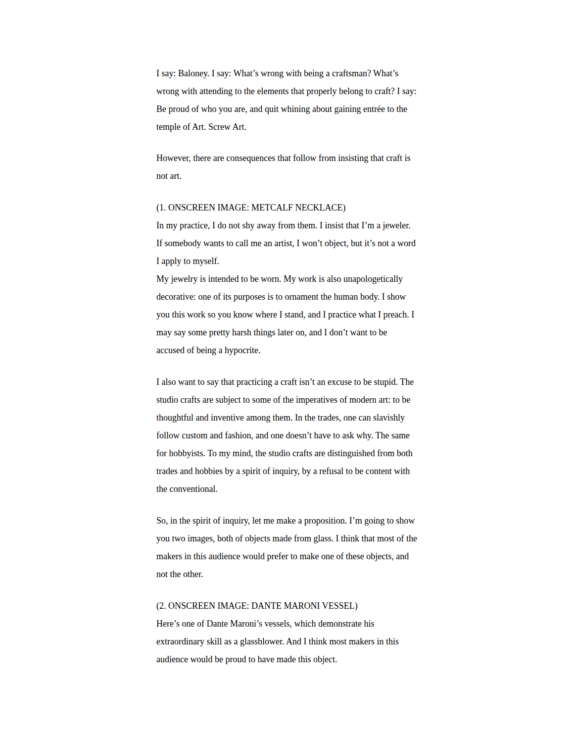I say: Baloney. I say: What’s wrong with being a craftsman? What’s wrong with attending to the elements that properly belong to craft? I say: Be proud of who you are, and quit whining about gaining entrée to the temple of Art. Screw Art.
However, there are consequences that follow from insisting that craft is not art.
(1. ONSCREEN IMAGE: METCALF NECKLACE)
In my practice, I do not shy away from them. I insist that I’m a jeweler. If somebody wants to call me an artist, I won’t object, but it’s not a word I apply to myself.
My jewelry is intended to be worn. My work is also unapologetically decorative: one of its purposes is to ornament the human body. I show you this work so you know where I stand, and I practice what I preach. I may say some pretty harsh things later on, and I don’t want to be accused of being a hypocrite.
I also want to say that practicing a craft isn’t an excuse to be stupid. The studio crafts are subject to some of the imperatives of modern art: to be thoughtful and inventive among them. In the trades, one can slavishly follow custom and fashion, and one doesn’t have to ask why. The same for hobbyists. To my mind, the studio crafts are distinguished from both trades and hobbies by a spirit of inquiry, by a refusal to be content with the conventional.
So, in the spirit of inquiry, let me make a proposition. I’m going to show you two images, both of objects made from glass. I think that most of the makers in this audience would prefer to make one of these objects, and not the other.
(2. ONSCREEN IMAGE: DANTE MARONI VESSEL)
Here’s one of Dante Maroni’s vessels, which demonstrate his extraordinary skill as a glassblower. And I think most makers in this audience would be proud to have made this object.